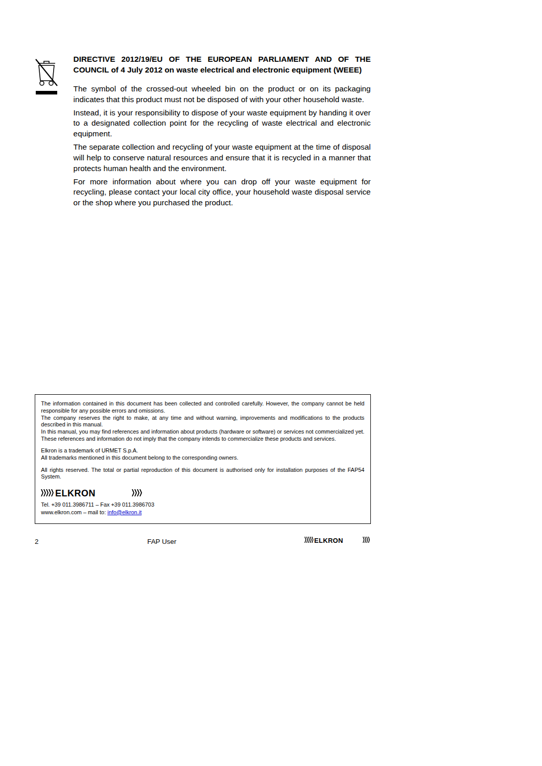DIRECTIVE 2012/19/EU OF THE EUROPEAN PARLIAMENT AND OF THE COUNCIL of 4 July 2012 on waste electrical and electronic equipment (WEEE)
The symbol of the crossed-out wheeled bin on the product or on its packaging indicates that this product must not be disposed of with your other household waste.
Instead, it is your responsibility to dispose of your waste equipment by handing it over to a designated collection point for the recycling of waste electrical and electronic equipment.
The separate collection and recycling of your waste equipment at the time of disposal will help to conserve natural resources and ensure that it is recycled in a manner that protects human health and the environment.
For more information about where you can drop off your waste equipment for recycling, please contact your local city office, your household waste disposal service or the shop where you purchased the product.
The information contained in this document has been collected and controlled carefully. However, the company cannot be held responsible for any possible errors and omissions.
The company reserves the right to make, at any time and without warning, improvements and modifications to the products described in this manual.
In this manual, you may find references and information about products (hardware or software) or services not commercialized yet. These references and information do not imply that the company intends to commercialize these products and services.
Elkron is a trademark of URMET S.p.A.
All trademarks mentioned in this document belong to the corresponding owners.
All rights reserved. The total or partial reproduction of this document is authorised only for installation purposes of the FAP54 System.
ELKRON
Tel. +39 011.3986711 – Fax +39 011.3986703
www.elkron.com – mail to: info@elkron.it
2
FAP User
ELKRON